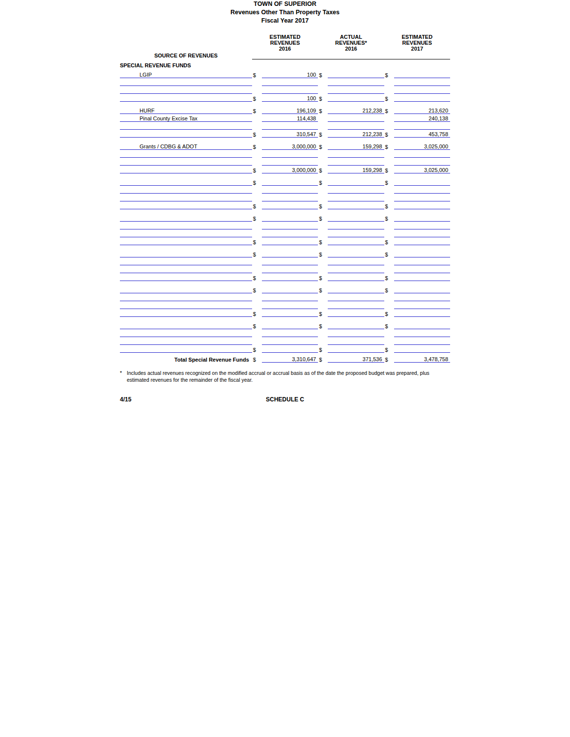TOWN OF SUPERIOR
Revenues Other Than Property Taxes
Fiscal Year 2017
| | ESTIMATED REVENUES 2016 | ACTUAL REVENUES* 2016 | ESTIMATED REVENUES 2017 |
| SOURCE OF REVENUES | | | |
| SPECIAL REVENUE FUNDS |
| LGIP | $ | 100 | $ | | $ | |
| | $ | 100 | $ | | $ | |
| HURF | $ | 196,109 | $ | 212,238 | $ | 213,620 |
| Pinal County Excise Tax | | 114,438 | | | | 240,138 |
| | $ | 310,547 | $ | 212,238 | $ | 453,758 |
| Grants / CDBG & ADOT | $ | 3,000,000 | $ | 159,298 | $ | 3,025,000 |
| | $ | 3,000,000 | $ | 159,298 | $ | 3,025,000 |
| | $ | | $ | | $ | |
| | $ | | $ | | $ | |
| | $ | | $ | | $ | |
| | $ | | $ | | $ | |
| | $ | | $ | | $ | |
| | $ | | $ | | $ | |
| | $ | | $ | | $ | |
| | $ | | $ | | $ | |
| | $ | | $ | | $ | |
| | $ | | $ | | $ | |
| Total Special Revenue Funds | $ | 3,310,647 | $ | 371,536 | $ | 3,478,758 |
*Includes actual revenues recognized on the modified accrual or accrual basis as of the date the proposed budget was prepared, plus estimated revenues for the remainder of the fiscal year.
4/15
SCHEDULE C